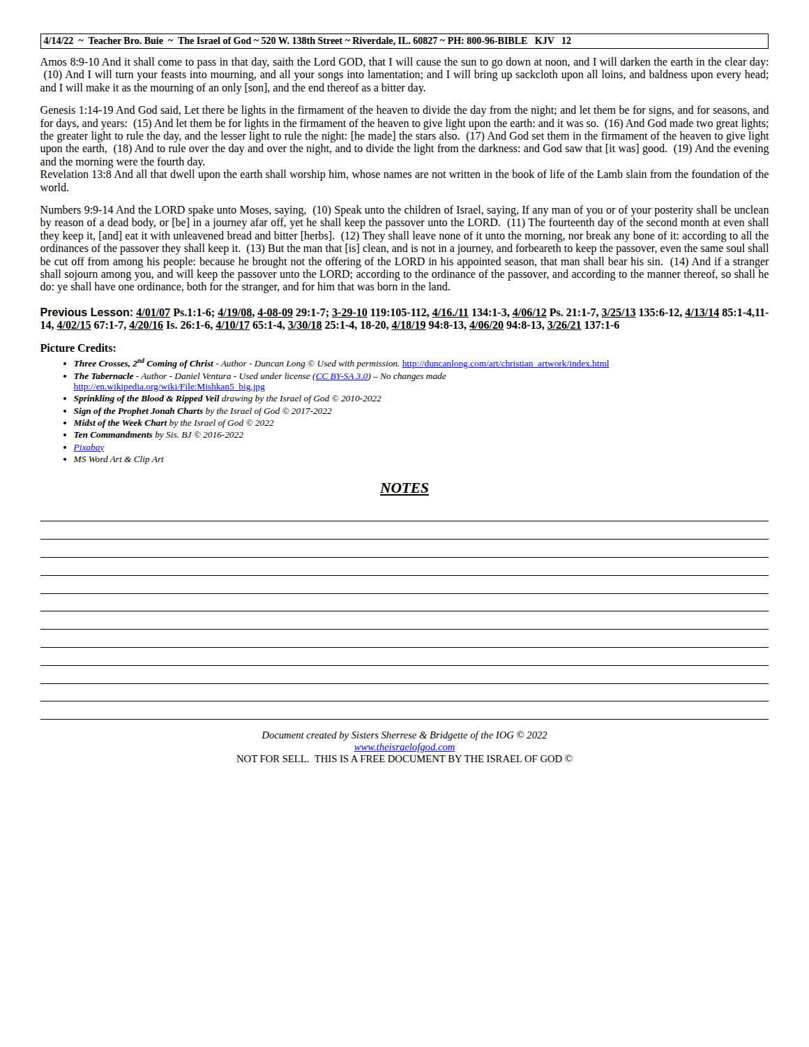4/14/22 ~ Teacher Bro. Buie ~ The Israel of God ~ 520 W. 138th Street ~ Riverdale, IL. 60827 ~ PH: 800-96-BIBLE KJV 12
Amos 8:9-10 And it shall come to pass in that day, saith the Lord GOD, that I will cause the sun to go down at noon, and I will darken the earth in the clear day: (10) And I will turn your feasts into mourning, and all your songs into lamentation; and I will bring up sackcloth upon all loins, and baldness upon every head; and I will make it as the mourning of an only [son], and the end thereof as a bitter day.
Genesis 1:14-19 And God said, Let there be lights in the firmament of the heaven to divide the day from the night; and let them be for signs, and for seasons, and for days, and years: (15) And let them be for lights in the firmament of the heaven to give light upon the earth: and it was so. (16) And God made two great lights; the greater light to rule the day, and the lesser light to rule the night: [he made] the stars also. (17) And God set them in the firmament of the heaven to give light upon the earth, (18) And to rule over the day and over the night, and to divide the light from the darkness: and God saw that [it was] good. (19) And the evening and the morning were the fourth day.
Revelation 13:8 And all that dwell upon the earth shall worship him, whose names are not written in the book of life of the Lamb slain from the foundation of the world.
Numbers 9:9-14 And the LORD spake unto Moses, saying, (10) Speak unto the children of Israel, saying, If any man of you or of your posterity shall be unclean by reason of a dead body, or [be] in a journey afar off, yet he shall keep the passover unto the LORD. (11) The fourteenth day of the second month at even shall they keep it, [and] eat it with unleavened bread and bitter [herbs]. (12) They shall leave none of it unto the morning, nor break any bone of it: according to all the ordinances of the passover they shall keep it. (13) But the man that [is] clean, and is not in a journey, and forbeareth to keep the passover, even the same soul shall be cut off from among his people: because he brought not the offering of the LORD in his appointed season, that man shall bear his sin. (14) And if a stranger shall sojourn among you, and will keep the passover unto the LORD; according to the ordinance of the passover, and according to the manner thereof, so shall he do: ye shall have one ordinance, both for the stranger, and for him that was born in the land.
Previous Lesson: 4/01/07 Ps.1:1-6; 4/19/08, 4-08-09 29:1-7; 3-29-10 119:105-112, 4/16./11 134:1-3, 4/06/12 Ps. 21:1-7, 3/25/13 135:6-12, 4/13/14 85:1-4,11-14, 4/02/15 67:1-7, 4/20/16 Is. 26:1-6, 4/10/17 65:1-4, 3/30/18 25:1-4, 18-20, 4/18/19 94:8-13, 4/06/20 94:8-13, 3/26/21 137:1-6
Picture Credits:
Three Crosses, 2nd Coming of Christ - Author - Duncan Long © Used with permission. http://duncanlong.com/art/christian_artwork/index.html
The Tabernacle - Author - Daniel Ventura - Used under license (CC BY-SA 3.0) – No changes made
http://en.wikipedia.org/wiki/File:Mishkan5_big.jpg
Sprinkling of the Blood & Ripped Veil drawing by the Israel of God © 2010-2022
Sign of the Prophet Jonah Charts by the Israel of God © 2017-2022
Midst of the Week Chart by the Israel of God © 2022
Ten Commandments by Sis. BJ © 2016-2022
Pixabay
MS Word Art & Clip Art
NOTES
Document created by Sisters Sherrese & Bridgette of the IOG © 2022
www.theisraelofgod.com
NOT FOR SELL. THIS IS A FREE DOCUMENT BY THE ISRAEL OF GOD ©